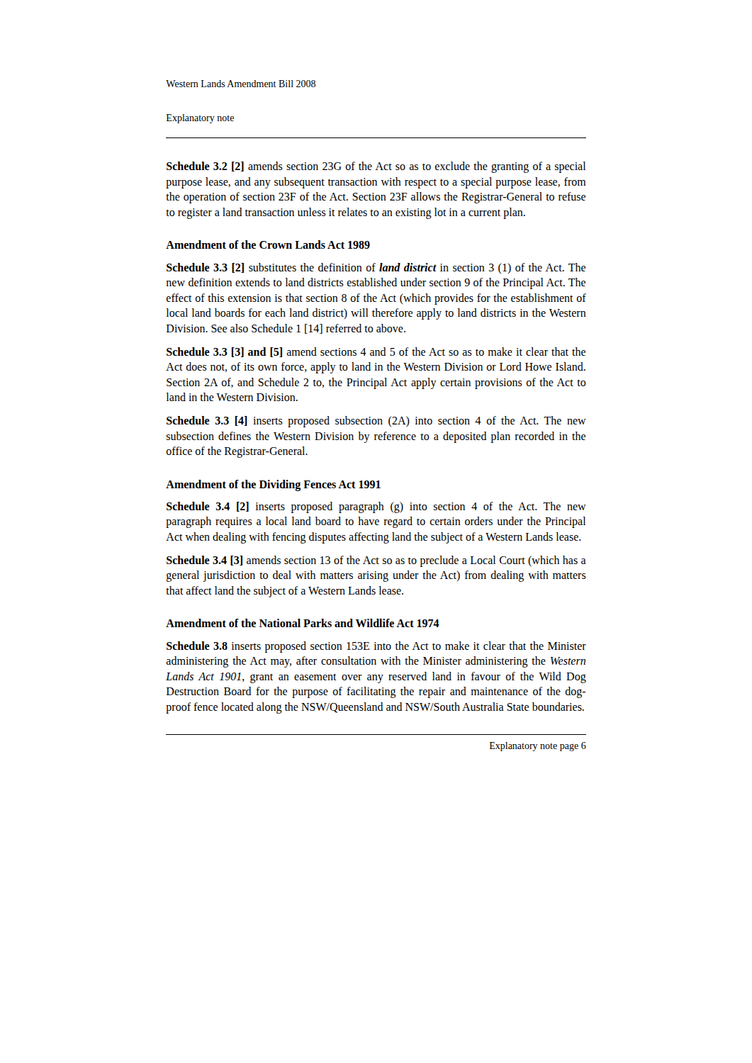Western Lands Amendment Bill 2008
Explanatory note
Schedule 3.2 [2] amends section 23G of the Act so as to exclude the granting of a special purpose lease, and any subsequent transaction with respect to a special purpose lease, from the operation of section 23F of the Act. Section 23F allows the Registrar-General to refuse to register a land transaction unless it relates to an existing lot in a current plan.
Amendment of the Crown Lands Act 1989
Schedule 3.3 [2] substitutes the definition of land district in section 3 (1) of the Act. The new definition extends to land districts established under section 9 of the Principal Act. The effect of this extension is that section 8 of the Act (which provides for the establishment of local land boards for each land district) will therefore apply to land districts in the Western Division. See also Schedule 1 [14] referred to above.
Schedule 3.3 [3] and [5] amend sections 4 and 5 of the Act so as to make it clear that the Act does not, of its own force, apply to land in the Western Division or Lord Howe Island. Section 2A of, and Schedule 2 to, the Principal Act apply certain provisions of the Act to land in the Western Division.
Schedule 3.3 [4] inserts proposed subsection (2A) into section 4 of the Act. The new subsection defines the Western Division by reference to a deposited plan recorded in the office of the Registrar-General.
Amendment of the Dividing Fences Act 1991
Schedule 3.4 [2] inserts proposed paragraph (g) into section 4 of the Act. The new paragraph requires a local land board to have regard to certain orders under the Principal Act when dealing with fencing disputes affecting land the subject of a Western Lands lease.
Schedule 3.4 [3] amends section 13 of the Act so as to preclude a Local Court (which has a general jurisdiction to deal with matters arising under the Act) from dealing with matters that affect land the subject of a Western Lands lease.
Amendment of the National Parks and Wildlife Act 1974
Schedule 3.8 inserts proposed section 153E into the Act to make it clear that the Minister administering the Act may, after consultation with the Minister administering the Western Lands Act 1901, grant an easement over any reserved land in favour of the Wild Dog Destruction Board for the purpose of facilitating the repair and maintenance of the dog-proof fence located along the NSW/Queensland and NSW/South Australia State boundaries.
Explanatory note page 6